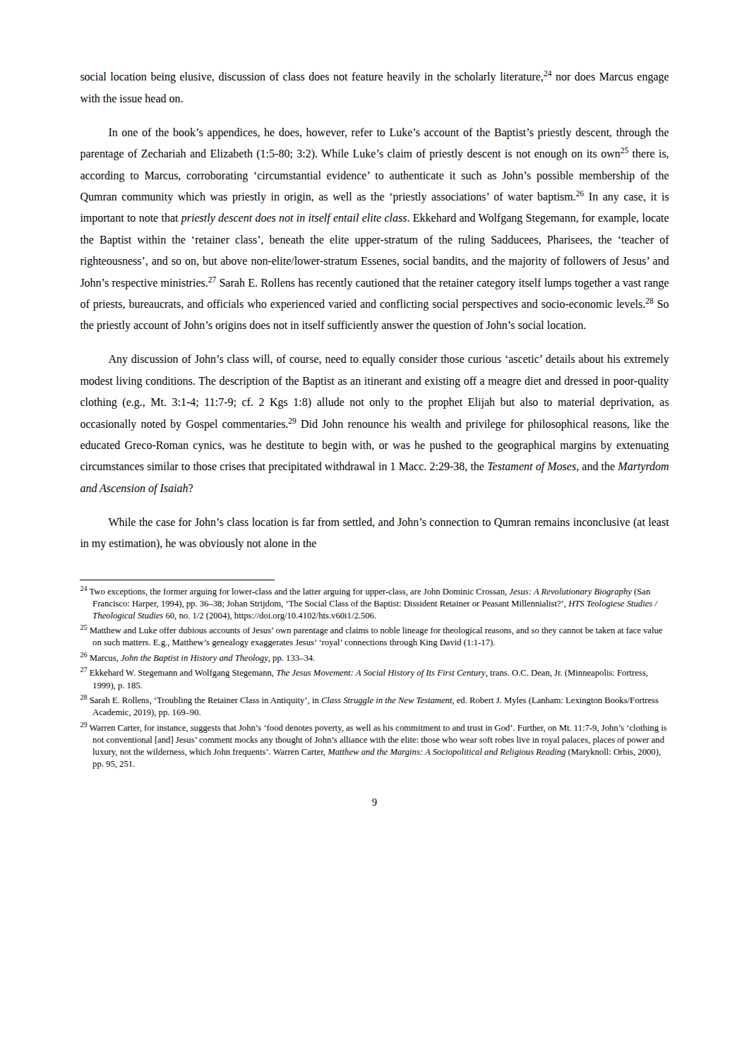social location being elusive, discussion of class does not feature heavily in the scholarly literature,24 nor does Marcus engage with the issue head on.
In one of the book’s appendices, he does, however, refer to Luke’s account of the Baptist’s priestly descent, through the parentage of Zechariah and Elizabeth (1:5-80; 3:2). While Luke’s claim of priestly descent is not enough on its own25 there is, according to Marcus, corroborating ‘circumstantial evidence’ to authenticate it such as John’s possible membership of the Qumran community which was priestly in origin, as well as the ‘priestly associations’ of water baptism.26 In any case, it is important to note that priestly descent does not in itself entail elite class. Ekkehard and Wolfgang Stegemann, for example, locate the Baptist within the ‘retainer class’, beneath the elite upper-stratum of the ruling Sadducees, Pharisees, the ‘teacher of righteousness’, and so on, but above non-elite/lower-stratum Essenes, social bandits, and the majority of followers of Jesus’ and John’s respective ministries.27 Sarah E. Rollens has recently cautioned that the retainer category itself lumps together a vast range of priests, bureaucrats, and officials who experienced varied and conflicting social perspectives and socio-economic levels.28 So the priestly account of John’s origins does not in itself sufficiently answer the question of John’s social location.
Any discussion of John’s class will, of course, need to equally consider those curious ‘ascetic’ details about his extremely modest living conditions. The description of the Baptist as an itinerant and existing off a meagre diet and dressed in poor-quality clothing (e.g., Mt. 3:1-4; 11:7-9; cf. 2 Kgs 1:8) allude not only to the prophet Elijah but also to material deprivation, as occasionally noted by Gospel commentaries.29 Did John renounce his wealth and privilege for philosophical reasons, like the educated Greco-Roman cynics, was he destitute to begin with, or was he pushed to the geographical margins by extenuating circumstances similar to those crises that precipitated withdrawal in 1 Macc. 2:29-38, the Testament of Moses, and the Martyrdom and Ascension of Isaiah?
While the case for John’s class location is far from settled, and John’s connection to Qumran remains inconclusive (at least in my estimation), he was obviously not alone in the
24 Two exceptions, the former arguing for lower-class and the latter arguing for upper-class, are John Dominic Crossan, Jesus: A Revolutionary Biography (San Francisco: Harper, 1994), pp. 36–38; Johan Strijdom, ‘The Social Class of the Baptist: Dissident Retainer or Peasant Millennialist?’, HTS Teologiese Studies / Theological Studies 60, no. 1/2 (2004), https://doi.org/10.4102/hts.v60i1/2.506.
25 Matthew and Luke offer dubious accounts of Jesus’ own parentage and claims to noble lineage for theological reasons, and so they cannot be taken at face value on such matters. E.g., Matthew’s genealogy exaggerates Jesus’ ‘royal’ connections through King David (1:1-17).
26 Marcus, John the Baptist in History and Theology, pp. 133–34.
27 Ekkehard W. Stegemann and Wolfgang Stegemann, The Jesus Movement: A Social History of Its First Century, trans. O.C. Dean, Jr. (Minneapolis: Fortress, 1999), p. 185.
28 Sarah E. Rollens, ‘Troubling the Retainer Class in Antiquity’, in Class Struggle in the New Testament, ed. Robert J. Myles (Lanham: Lexington Books/Fortress Academic, 2019), pp. 169–90.
29 Warren Carter, for instance, suggests that John’s ‘food denotes poverty, as well as his commitment to and trust in God’. Further, on Mt. 11:7-9, John’s ‘clothing is not conventional [and] Jesus’ comment mocks any thought of John’s alliance with the elite: those who wear soft robes live in royal palaces, places of power and luxury, not the wilderness, which John frequents’. Warren Carter, Matthew and the Margins: A Sociopolitical and Religious Reading (Maryknoll: Orbis, 2000), pp. 95, 251.
9